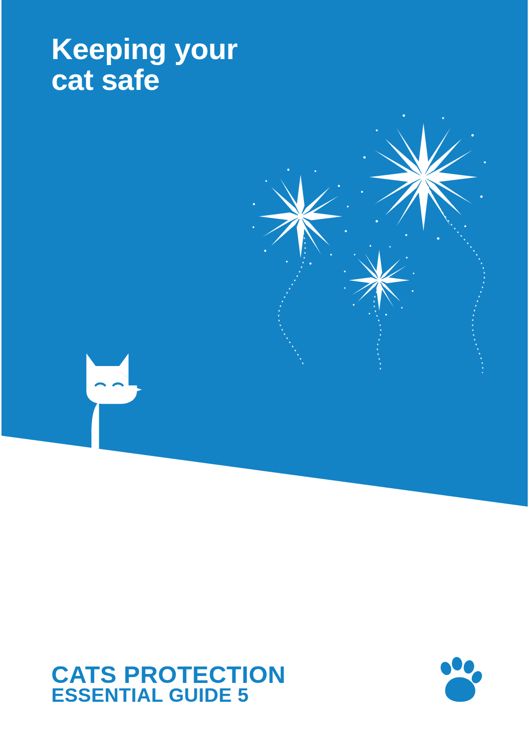Keeping your cat safe
CATS PROTECTION ESSENTIAL GUIDE 5